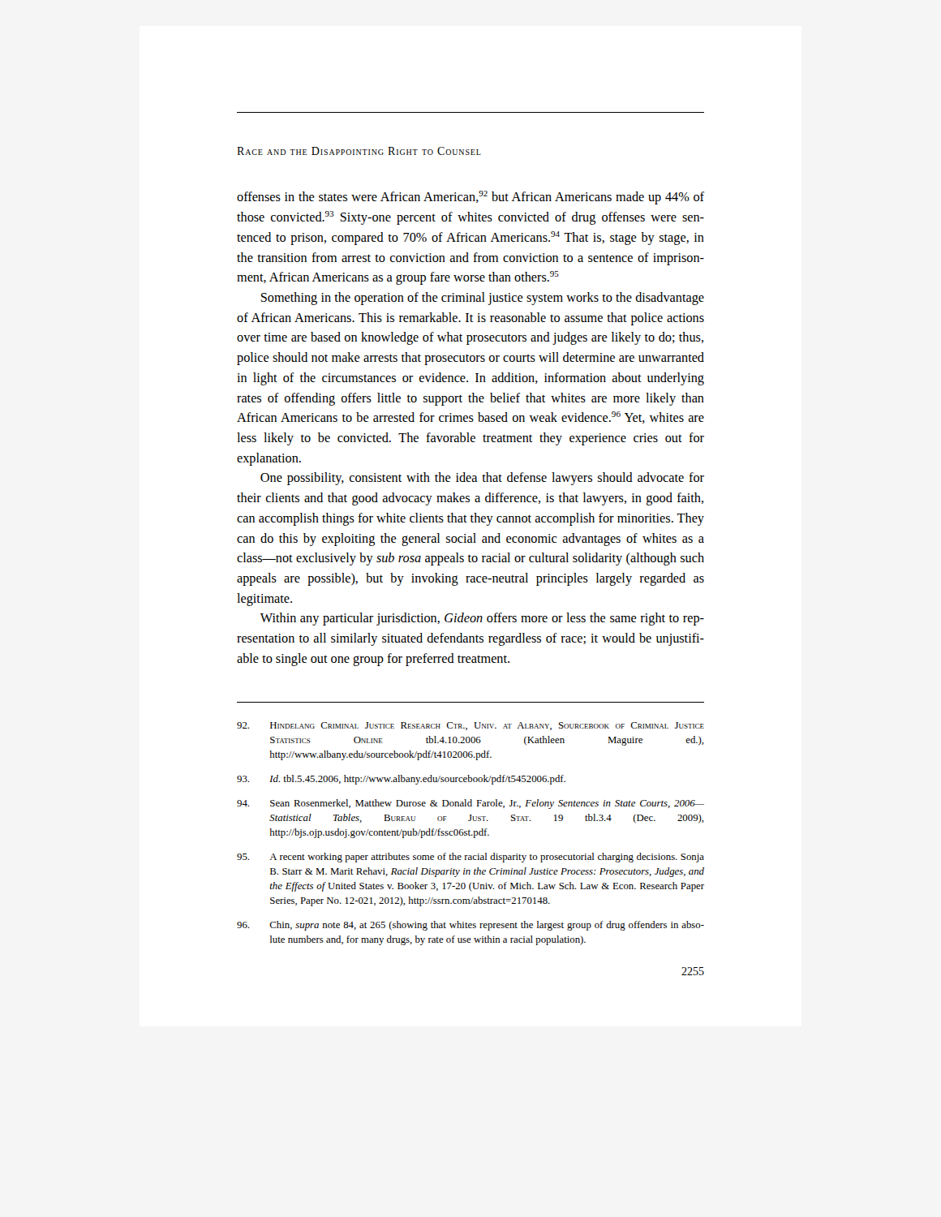Race and the Disappointing Right to Counsel
offenses in the states were African American,92 but African Americans made up 44% of those convicted.93 Sixty-one percent of whites convicted of drug offenses were sentenced to prison, compared to 70% of African Americans.94 That is, stage by stage, in the transition from arrest to conviction and from conviction to a sentence of imprisonment, African Americans as a group fare worse than others.95
Something in the operation of the criminal justice system works to the disadvantage of African Americans. This is remarkable. It is reasonable to assume that police actions over time are based on knowledge of what prosecutors and judges are likely to do; thus, police should not make arrests that prosecutors or courts will determine are unwarranted in light of the circumstances or evidence. In addition, information about underlying rates of offending offers little to support the belief that whites are more likely than African Americans to be arrested for crimes based on weak evidence.96 Yet, whites are less likely to be convicted. The favorable treatment they experience cries out for explanation.
One possibility, consistent with the idea that defense lawyers should advocate for their clients and that good advocacy makes a difference, is that lawyers, in good faith, can accomplish things for white clients that they cannot accomplish for minorities. They can do this by exploiting the general social and economic advantages of whites as a class—not exclusively by sub rosa appeals to racial or cultural solidarity (although such appeals are possible), but by invoking race-neutral principles largely regarded as legitimate.
Within any particular jurisdiction, Gideon offers more or less the same right to representation to all similarly situated defendants regardless of race; it would be unjustifiable to single out one group for preferred treatment.
92.
Hindelang Criminal Justice Research Ctr., Univ. at Albany, Sourcebook of Criminal Justice Statistics Online tbl.4.10.2006 (Kathleen Maguire ed.), http://www.albany.edu/sourcebook/pdf/t4102006.pdf.
93.
Id. tbl.5.45.2006, http://www.albany.edu/sourcebook/pdf/t5452006.pdf.
94.
Sean Rosenmerkel, Matthew Durose & Donald Farole, Jr., Felony Sentences in State Courts, 2006—Statistical Tables, Bureau of Just. Stat. 19 tbl.3.4 (Dec. 2009), http://bjs.ojp.usdoj.gov/content/pub/pdf/fssc06st.pdf.
95.
A recent working paper attributes some of the racial disparity to prosecutorial charging decisions. Sonja B. Starr & M. Marit Rehavi, Racial Disparity in the Criminal Justice Process: Prosecutors, Judges, and the Effects of United States v. Booker 3, 17-20 (Univ. of Mich. Law Sch. Law & Econ. Research Paper Series, Paper No. 12-021, 2012), http://ssrn.com/abstract=2170148.
96.
Chin, supra note 84, at 265 (showing that whites represent the largest group of drug offenders in absolute numbers and, for many drugs, by rate of use within a racial population).
2255